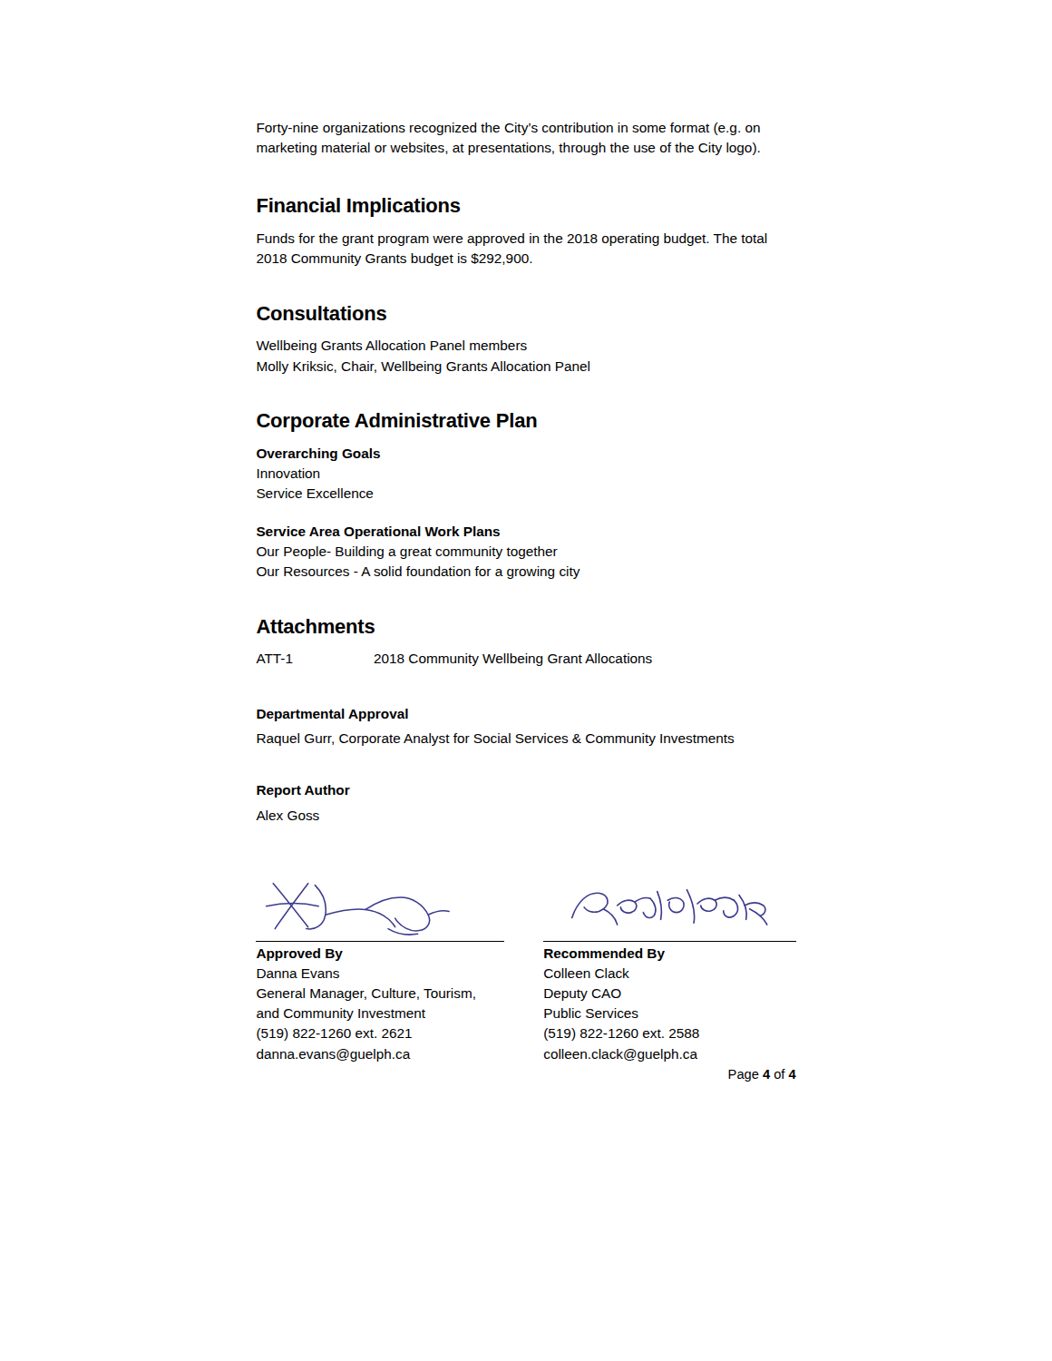Forty-nine organizations recognized the City’s contribution in some format (e.g. on marketing material or websites, at presentations, through the use of the City logo).
Financial Implications
Funds for the grant program were approved in the 2018 operating budget. The total 2018 Community Grants budget is $292,900.
Consultations
Wellbeing Grants Allocation Panel members
Molly Kriksic, Chair, Wellbeing Grants Allocation Panel
Corporate Administrative Plan
Overarching Goals
Innovation
Service Excellence
Service Area Operational Work Plans
Our People- Building a great community together
Our Resources - A solid foundation for a growing city
Attachments
ATT-12018 Community Wellbeing Grant Allocations
Departmental Approval
Raquel Gurr, Corporate Analyst for Social Services & Community Investments
Report Author
Alex Goss
| Approved By Danna Evans General Manager, Culture, Tourism, and Community Investment (519) 822-1260 ext. 2621 danna.evans@guelph.ca | Recommended By Colleen Clack Deputy CAO Public Services (519) 822-1260 ext. 2588 colleen.clack@guelph.ca |
Page 4 of 4